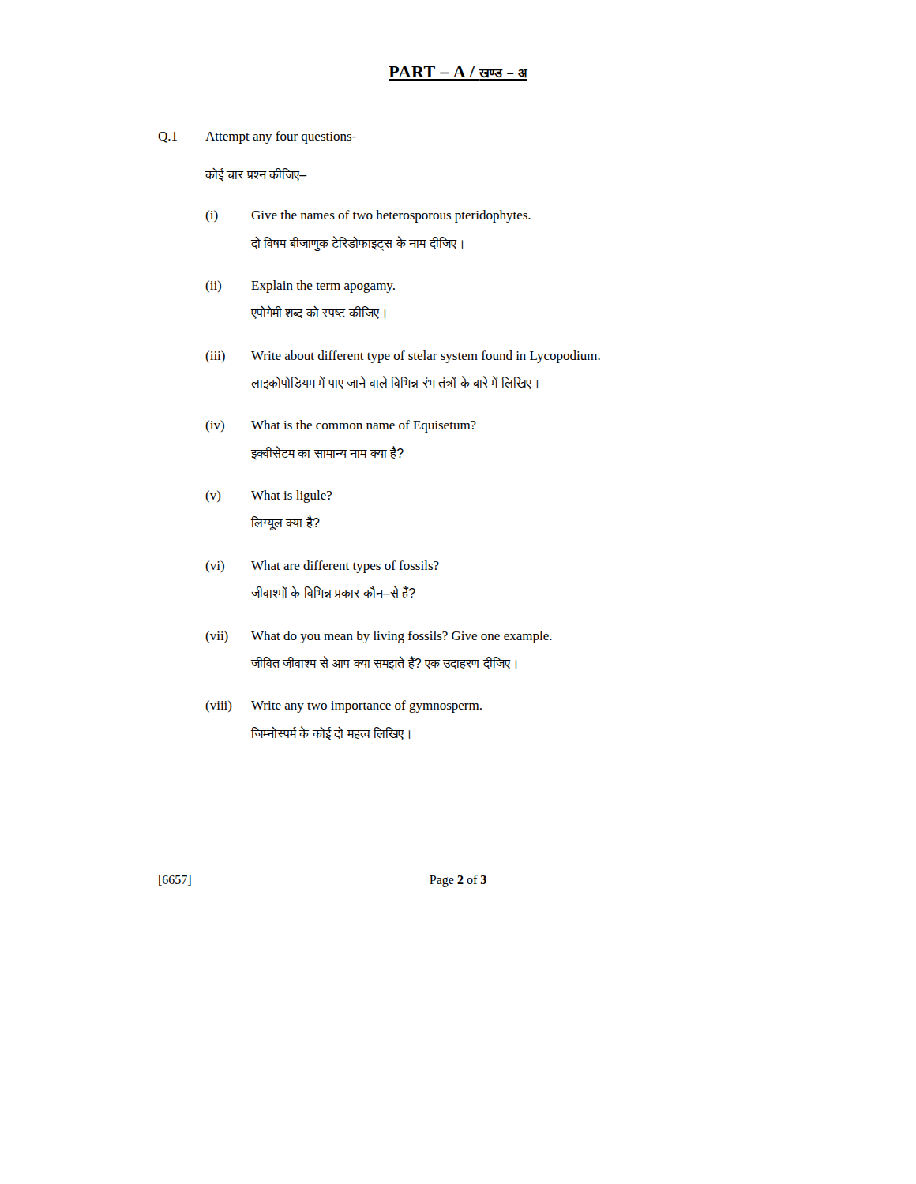PART – A / खण्ड – अ
Q.1
Attempt any four questions-
कोई चार प्रश्न कीजिए–
(i) Give the names of two heterosporous pteridophytes. दो विषम बीजाणुक टेरिडोफाइट्स के नाम दीजिए।
(ii) Explain the term apogamy. एपोगेमी शब्द को स्पष्ट कीजिए।
(iii) Write about different type of stelar system found in Lycopodium. लाइकोपोडियम में पाए जाने वाले विभिन्न रंभ तंत्रों के बारे में लिखिए।
(iv) What is the common name of Equisetum? इक्वीसेटम का सामान्य नाम क्या है?
(v) What is ligule? लिग्यूल क्या है?
(vi) What are different types of fossils? जीवाश्मों के विभिन्न प्रकार कौन–से हैं?
(vii) What do you mean by living fossils? Give one example. जीवित जीवाश्म से आप क्या समझते हैं? एक उदाहरण दीजिए।
(viii) Write any two importance of gymnosperm. जिम्नोस्पर्म के कोई दो महत्व लिखिए।
[6657]
Page 2 of 3